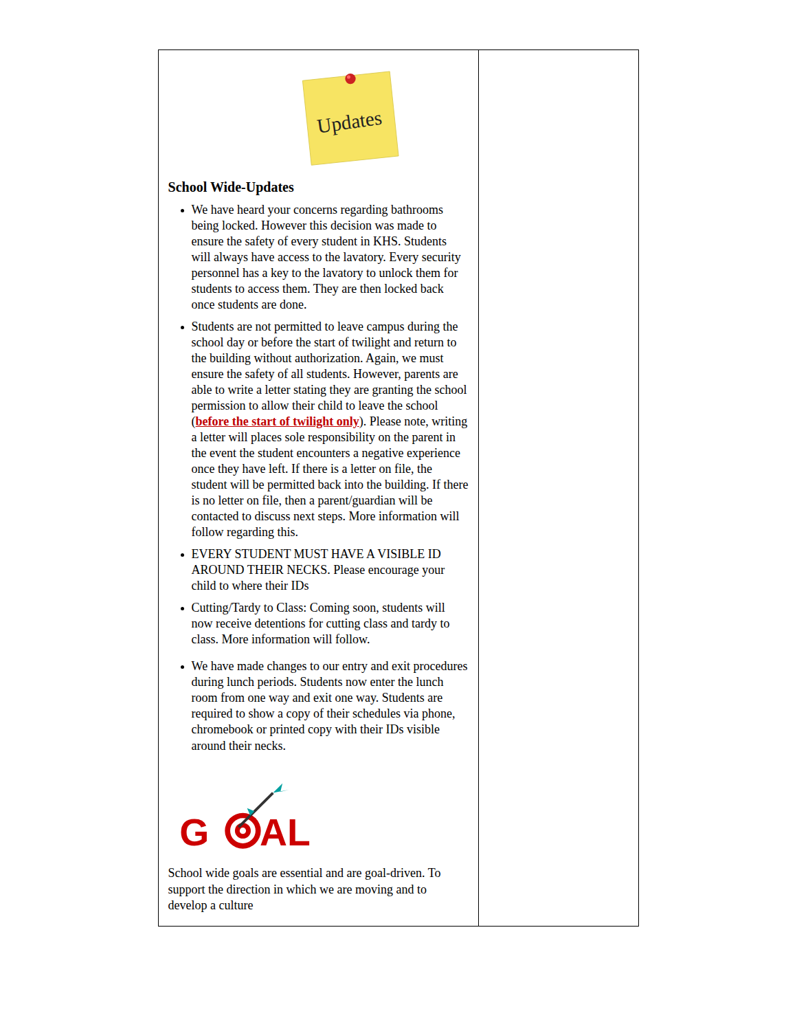| School Wide-Updates We have heard your concerns regarding bathrooms being locked. However this decision was made to ensure the safety of every student in KHS. Students will always have access to the lavatory. Every security personnel has a key to the lavatory to unlock them for students to access them. They are then locked back once students are done. Students are not permitted to leave campus during the school day or before the start of twilight and return to the building without authorization. Again, we must ensure the safety of all students. However, parents are able to write a letter stating they are granting the school permission to allow their child to leave the school ( before the start of twilight only ). Please note, writing a letter will places sole responsibility on the parent in the event the student encounters a negative experience once they have left. If there is a letter on file, the student will be permitted back into the building. If there is no letter on file, then a parent/guardian will be contacted to discuss next steps. More information will follow regarding this. Every student must have a visible ID around their necks. Please encourage your child to where their IDs Cutting/Tardy to Class: Coming soon, students will now receive detentions for cutting class and tardy to class. More information will follow. We have made changes to our entry and exit procedures during lunch periods. Students now enter the lunch room from one way and exit one way. Students are required to show a copy of their schedules via phone, chromebook or printed copy with their IDs visible around their necks. School wide goals are essential and are goal-driven. To support the direction in which we are moving and to develop a culture | |